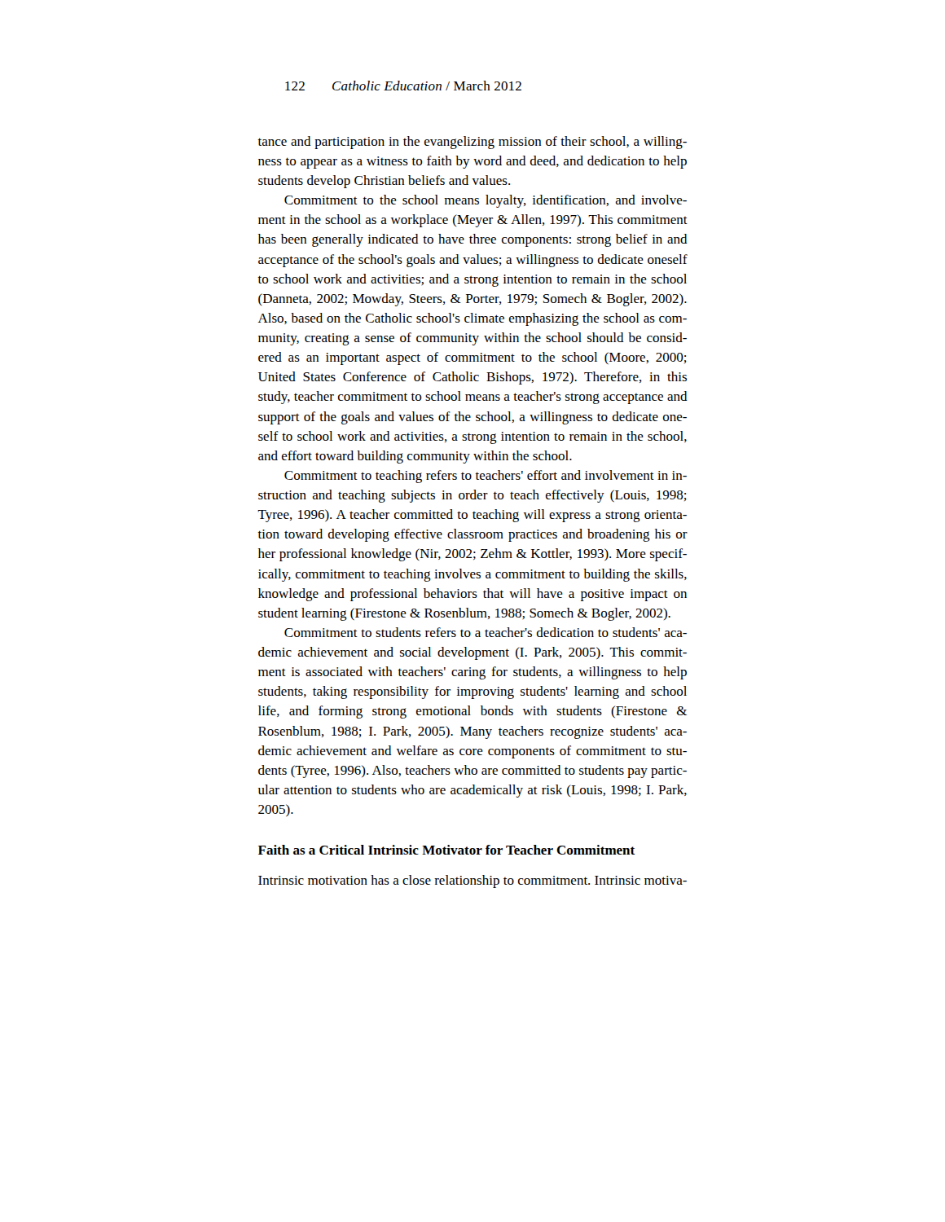122 Catholic Education / March 2012
tance and participation in the evangelizing mission of their school, a willingness to appear as a witness to faith by word and deed, and dedication to help students develop Christian beliefs and values.
Commitment to the school means loyalty, identification, and involvement in the school as a workplace (Meyer & Allen, 1997). This commitment has been generally indicated to have three components: strong belief in and acceptance of the school's goals and values; a willingness to dedicate oneself to school work and activities; and a strong intention to remain in the school (Danneta, 2002; Mowday, Steers, & Porter, 1979; Somech & Bogler, 2002). Also, based on the Catholic school's climate emphasizing the school as community, creating a sense of community within the school should be considered as an important aspect of commitment to the school (Moore, 2000; United States Conference of Catholic Bishops, 1972). Therefore, in this study, teacher commitment to school means a teacher's strong acceptance and support of the goals and values of the school, a willingness to dedicate oneself to school work and activities, a strong intention to remain in the school, and effort toward building community within the school.
Commitment to teaching refers to teachers' effort and involvement in instruction and teaching subjects in order to teach effectively (Louis, 1998; Tyree, 1996). A teacher committed to teaching will express a strong orientation toward developing effective classroom practices and broadening his or her professional knowledge (Nir, 2002; Zehm & Kottler, 1993). More specifically, commitment to teaching involves a commitment to building the skills, knowledge and professional behaviors that will have a positive impact on student learning (Firestone & Rosenblum, 1988; Somech & Bogler, 2002).
Commitment to students refers to a teacher's dedication to students' academic achievement and social development (I. Park, 2005). This commitment is associated with teachers' caring for students, a willingness to help students, taking responsibility for improving students' learning and school life, and forming strong emotional bonds with students (Firestone & Rosenblum, 1988; I. Park, 2005). Many teachers recognize students' academic achievement and welfare as core components of commitment to students (Tyree, 1996). Also, teachers who are committed to students pay particular attention to students who are academically at risk (Louis, 1998; I. Park, 2005).
Faith as a Critical Intrinsic Motivator for Teacher Commitment
Intrinsic motivation has a close relationship to commitment. Intrinsic motiva-